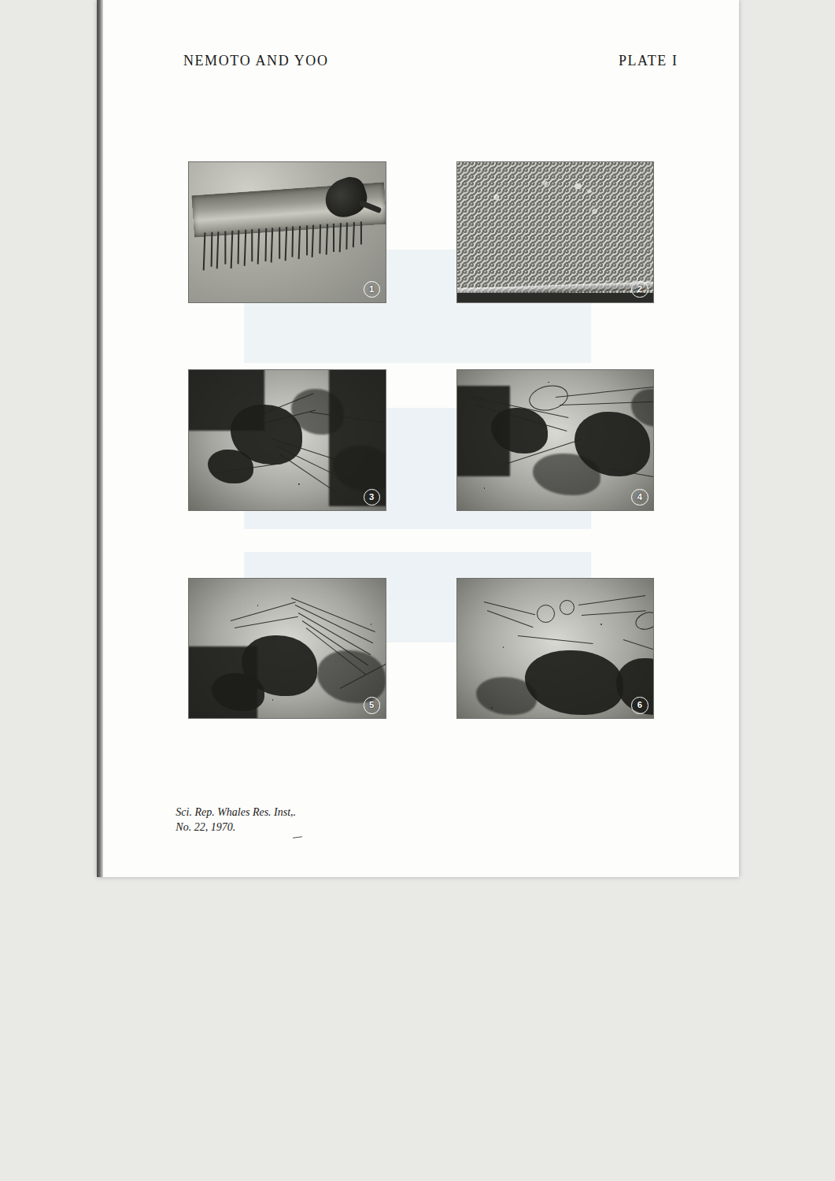NEMOTO AND YOO PLATE I
1
2
3
4
5
6
Sci. Rep. Whales Res. Inst,.
No. 22, 1970.